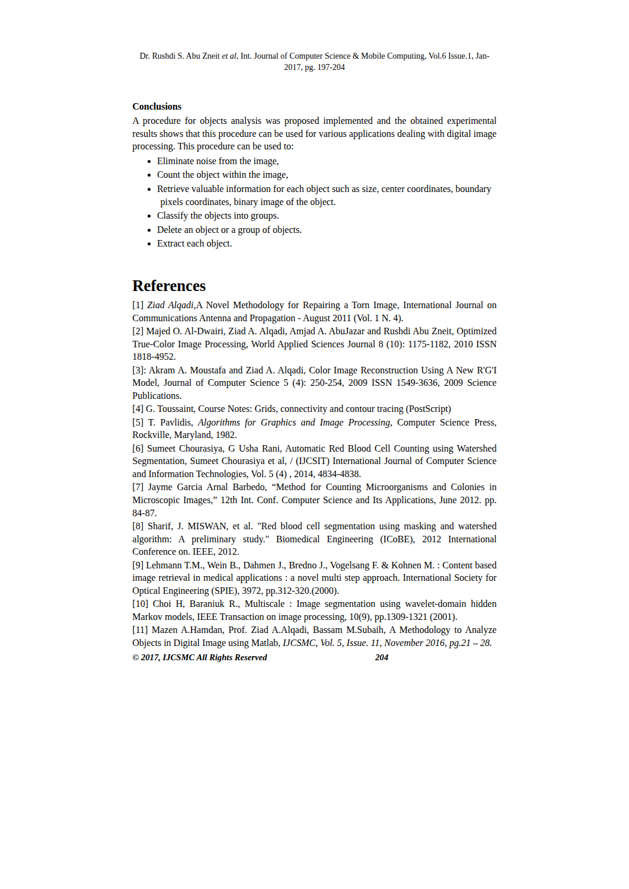Dr. Rushdi S. Abu Zneit et al, Int. Journal of Computer Science & Mobile Computing, Vol.6 Issue.1, Jan- 2017, pg. 197-204
Conclusions
A procedure for objects analysis was proposed implemented and the obtained experimental results shows that this procedure can be used for various applications dealing with digital image processing. This procedure can be used to:
Eliminate noise from the image,
Count the object within the image,
Retrieve valuable information for each object such as size, center coordinates, boundary pixels coordinates, binary image of the object.
Classify the objects into groups.
Delete an object or a group of objects.
Extract each object.
References
[1] Ziad Alqadi, A Novel Methodology for Repairing a Torn Image, International Journal on Communications Antenna and Propagation - August 2011 (Vol. 1 N. 4).
[2] Majed O. Al-Dwairi, Ziad A. Alqadi, Amjad A. AbuJazar and Rushdi Abu Zneit, Optimized True-Color Image Processing, World Applied Sciences Journal 8 (10): 1175-1182, 2010 ISSN 1818-4952.
[3]: Akram A. Moustafa and Ziad A. Alqadi, Color Image Reconstruction Using A New R'G'I Model, Journal of Computer Science 5 (4): 250-254, 2009 ISSN 1549-3636, 2009 Science Publications.
[4] G. Toussaint, Course Notes: Grids, connectivity and contour tracing (PostScript)
[5] T. Pavlidis, Algorithms for Graphics and Image Processing, Computer Science Press, Rockville, Maryland, 1982.
[6] Sumeet Chourasiya, G Usha Rani, Automatic Red Blood Cell Counting using Watershed Segmentation, Sumeet Chourasiya et al, / (IJCSIT) International Journal of Computer Science and Information Technologies, Vol. 5 (4) , 2014, 4834-4838.
[7] Jayme Garcia Arnal Barbedo, “Method for Counting Microorganisms and Colonies in Microscopic Images,” 12th Int. Conf. Computer Science and Its Applications, June 2012. pp. 84-87.
[8] Sharif, J. MISWAN, et al. "Red blood cell segmentation using masking and watershed algorithm: A preliminary study." Biomedical Engineering (ICoBE), 2012 International Conference on. IEEE, 2012.
[9] Lehmann T.M., Wein B., Dahmen J., Bredno J., Vogelsang F. & Kohnen M. : Content based image retrieval in medical applications : a novel multi step approach. International Society for Optical Engineering (SPIE), 3972, pp.312-320.(2000).
[10] Choi H, Baraniuk R., Multiscale : Image segmentation using wavelet-domain hidden Markov models, IEEE Transaction on image processing, 10(9), pp.1309-1321 (2001).
[11] Mazen A.Hamdan, Prof. Ziad A.Alqadi, Bassam M.Subaih, A Methodology to Analyze Objects in Digital Image using Matlab, IJCSMC, Vol. 5, Issue. 11, November 2016, pg.21 – 28.
© 2017, IJCSMC All Rights Reserved
204